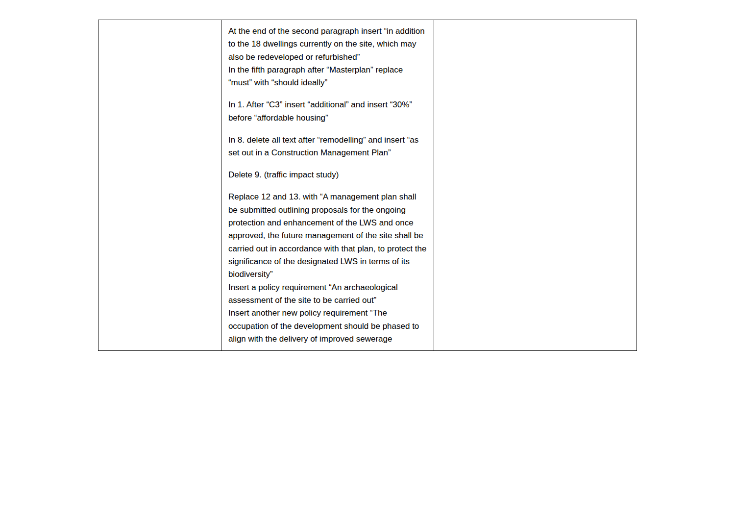| | At the end of the second paragraph insert “in addition to the 18 dwellings currently on the site, which may also be redeveloped or refurbished” In the fifth paragraph after “Masterplan” replace “must” with “should ideally” In 1. After “C3” insert “additional” and insert “30%” before “affordable housing” In 8. delete all text after “remodelling” and insert “as set out in a Construction Management Plan” Delete 9. (traffic impact study) Replace 12 and 13. with “A management plan shall be submitted outlining proposals for the ongoing protection and enhancement of the LWS and once approved, the future management of the site shall be carried out in accordance with that plan, to protect the significance of the designated LWS in terms of its biodiversity” Insert a policy requirement “An archaeological assessment of the site to be carried out” Insert another new policy requirement “The occupation of the development should be phased to align with the delivery of improved sewerage | |